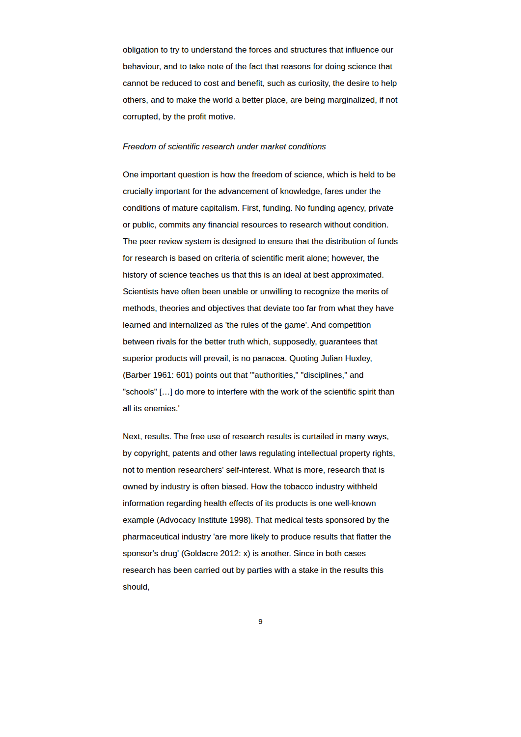obligation to try to understand the forces and structures that influence our behaviour, and to take note of the fact that reasons for doing science that cannot be reduced to cost and benefit, such as curiosity, the desire to help others, and to make the world a better place, are being marginalized, if not corrupted, by the profit motive.
Freedom of scientific research under market conditions
One important question is how the freedom of science, which is held to be crucially important for the advancement of knowledge, fares under the conditions of mature capitalism. First, funding. No funding agency, private or public, commits any financial resources to research without condition. The peer review system is designed to ensure that the distribution of funds for research is based on criteria of scientific merit alone; however, the history of science teaches us that this is an ideal at best approximated. Scientists have often been unable or unwilling to recognize the merits of methods, theories and objectives that deviate too far from what they have learned and internalized as 'the rules of the game'. And competition between rivals for the better truth which, supposedly, guarantees that superior products will prevail, is no panacea. Quoting Julian Huxley, (Barber 1961: 601) points out that '"authorities," "disciplines," and "schools" […] do more to interfere with the work of the scientific spirit than all its enemies.'
Next, results. The free use of research results is curtailed in many ways, by copyright, patents and other laws regulating intellectual property rights, not to mention researchers' self-interest. What is more, research that is owned by industry is often biased. How the tobacco industry withheld information regarding health effects of its products is one well-known example (Advocacy Institute 1998). That medical tests sponsored by the pharmaceutical industry 'are more likely to produce results that flatter the sponsor's drug' (Goldacre 2012: x) is another. Since in both cases research has been carried out by parties with a stake in the results this should,
9